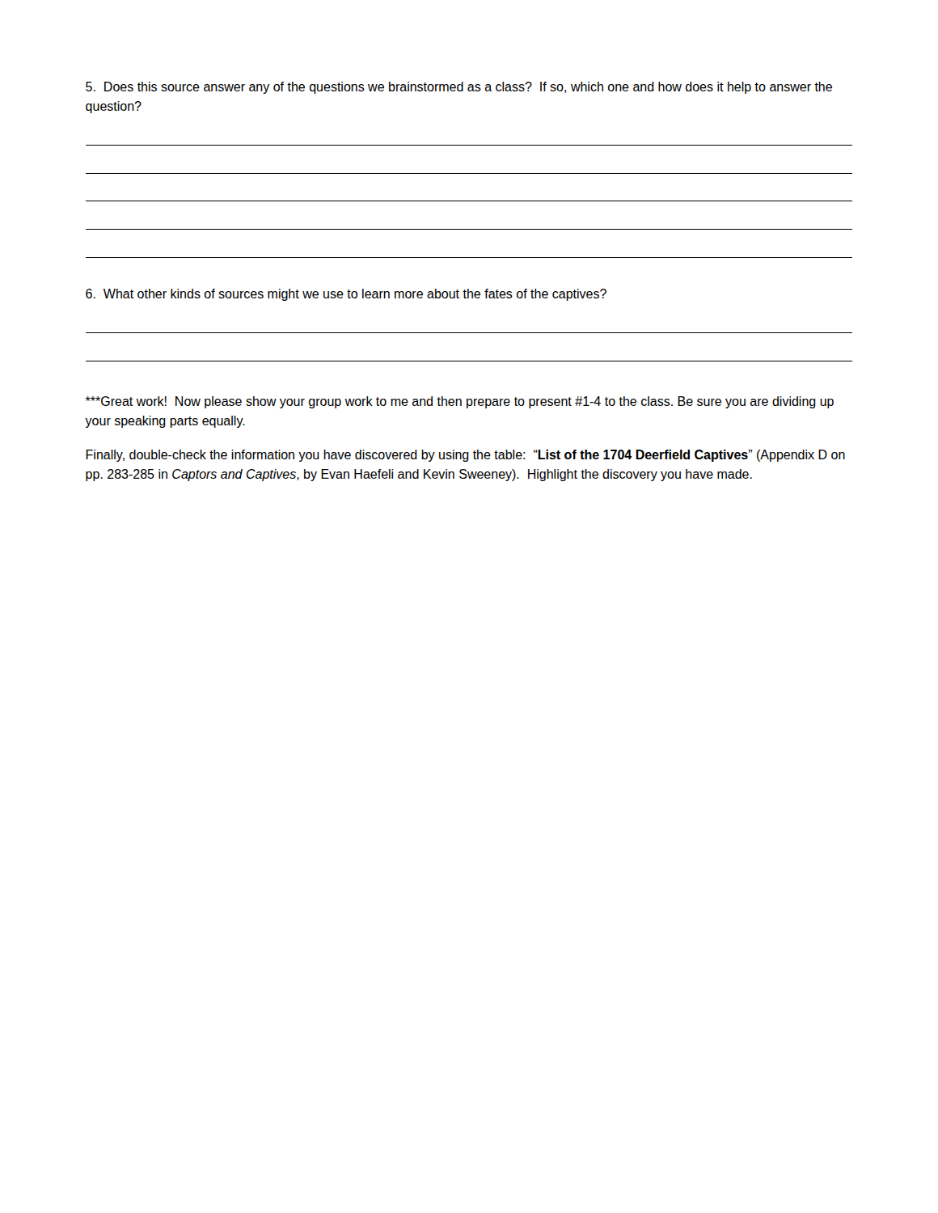5. Does this source answer any of the questions we brainstormed as a class? If so, which one and how does it help to answer the question?
6. What other kinds of sources might we use to learn more about the fates of the captives?
***Great work! Now please show your group work to me and then prepare to present #1-4 to the class. Be sure you are dividing up your speaking parts equally.
Finally, double-check the information you have discovered by using the table: “List of the 1704 Deerfield Captives” (Appendix D on pp. 283-285 in Captors and Captives, by Evan Haefeli and Kevin Sweeney). Highlight the discovery you have made.